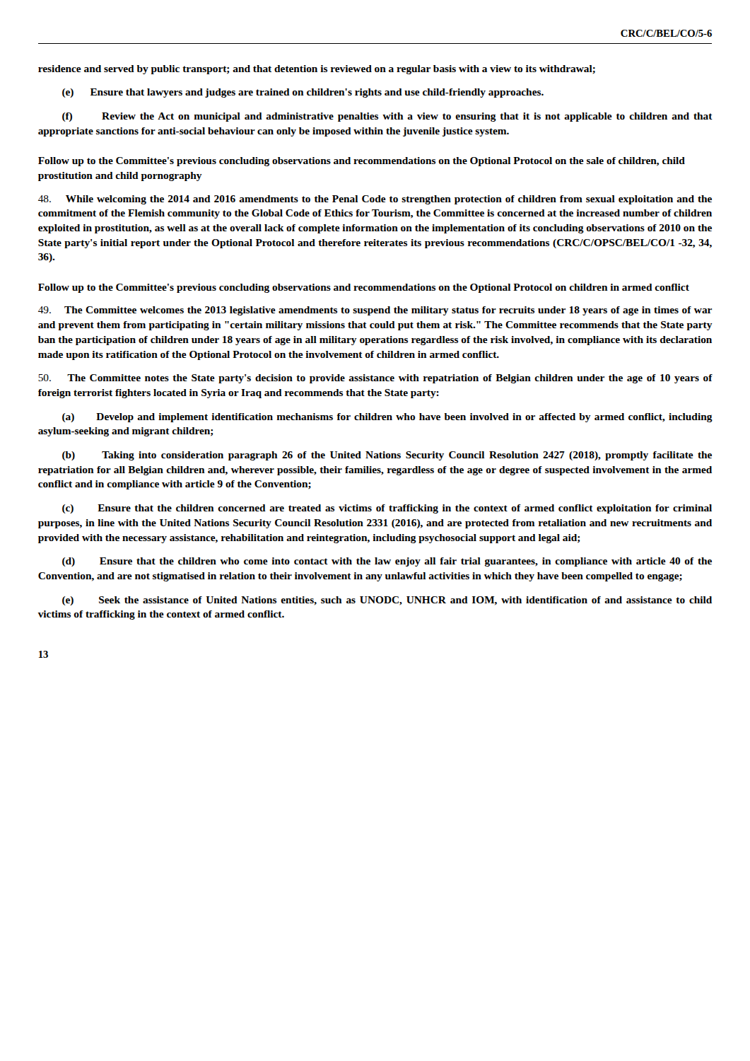CRC/C/BEL/CO/5-6
residence and served by public transport; and that detention is reviewed on a regular basis with a view to its withdrawal;
(e) Ensure that lawyers and judges are trained on children's rights and use child-friendly approaches.
(f) Review the Act on municipal and administrative penalties with a view to ensuring that it is not applicable to children and that appropriate sanctions for anti-social behaviour can only be imposed within the juvenile justice system.
Follow up to the Committee's previous concluding observations and recommendations on the Optional Protocol on the sale of children, child prostitution and child pornography
48. While welcoming the 2014 and 2016 amendments to the Penal Code to strengthen protection of children from sexual exploitation and the commitment of the Flemish community to the Global Code of Ethics for Tourism, the Committee is concerned at the increased number of children exploited in prostitution, as well as at the overall lack of complete information on the implementation of its concluding observations of 2010 on the State party's initial report under the Optional Protocol and therefore reiterates its previous recommendations (CRC/C/OPSC/BEL/CO/1 -32, 34, 36).
Follow up to the Committee's previous concluding observations and recommendations on the Optional Protocol on children in armed conflict
49. The Committee welcomes the 2013 legislative amendments to suspend the military status for recruits under 18 years of age in times of war and prevent them from participating in "certain military missions that could put them at risk." The Committee recommends that the State party ban the participation of children under 18 years of age in all military operations regardless of the risk involved, in compliance with its declaration made upon its ratification of the Optional Protocol on the involvement of children in armed conflict.
50. The Committee notes the State party's decision to provide assistance with repatriation of Belgian children under the age of 10 years of foreign terrorist fighters located in Syria or Iraq and recommends that the State party:
(a) Develop and implement identification mechanisms for children who have been involved in or affected by armed conflict, including asylum-seeking and migrant children;
(b) Taking into consideration paragraph 26 of the United Nations Security Council Resolution 2427 (2018), promptly facilitate the repatriation for all Belgian children and, wherever possible, their families, regardless of the age or degree of suspected involvement in the armed conflict and in compliance with article 9 of the Convention;
(c) Ensure that the children concerned are treated as victims of trafficking in the context of armed conflict exploitation for criminal purposes, in line with the United Nations Security Council Resolution 2331 (2016), and are protected from retaliation and new recruitments and provided with the necessary assistance, rehabilitation and reintegration, including psychosocial support and legal aid;
(d) Ensure that the children who come into contact with the law enjoy all fair trial guarantees, in compliance with article 40 of the Convention, and are not stigmatised in relation to their involvement in any unlawful activities in which they have been compelled to engage;
(e) Seek the assistance of United Nations entities, such as UNODC, UNHCR and IOM, with identification of and assistance to child victims of trafficking in the context of armed conflict.
13